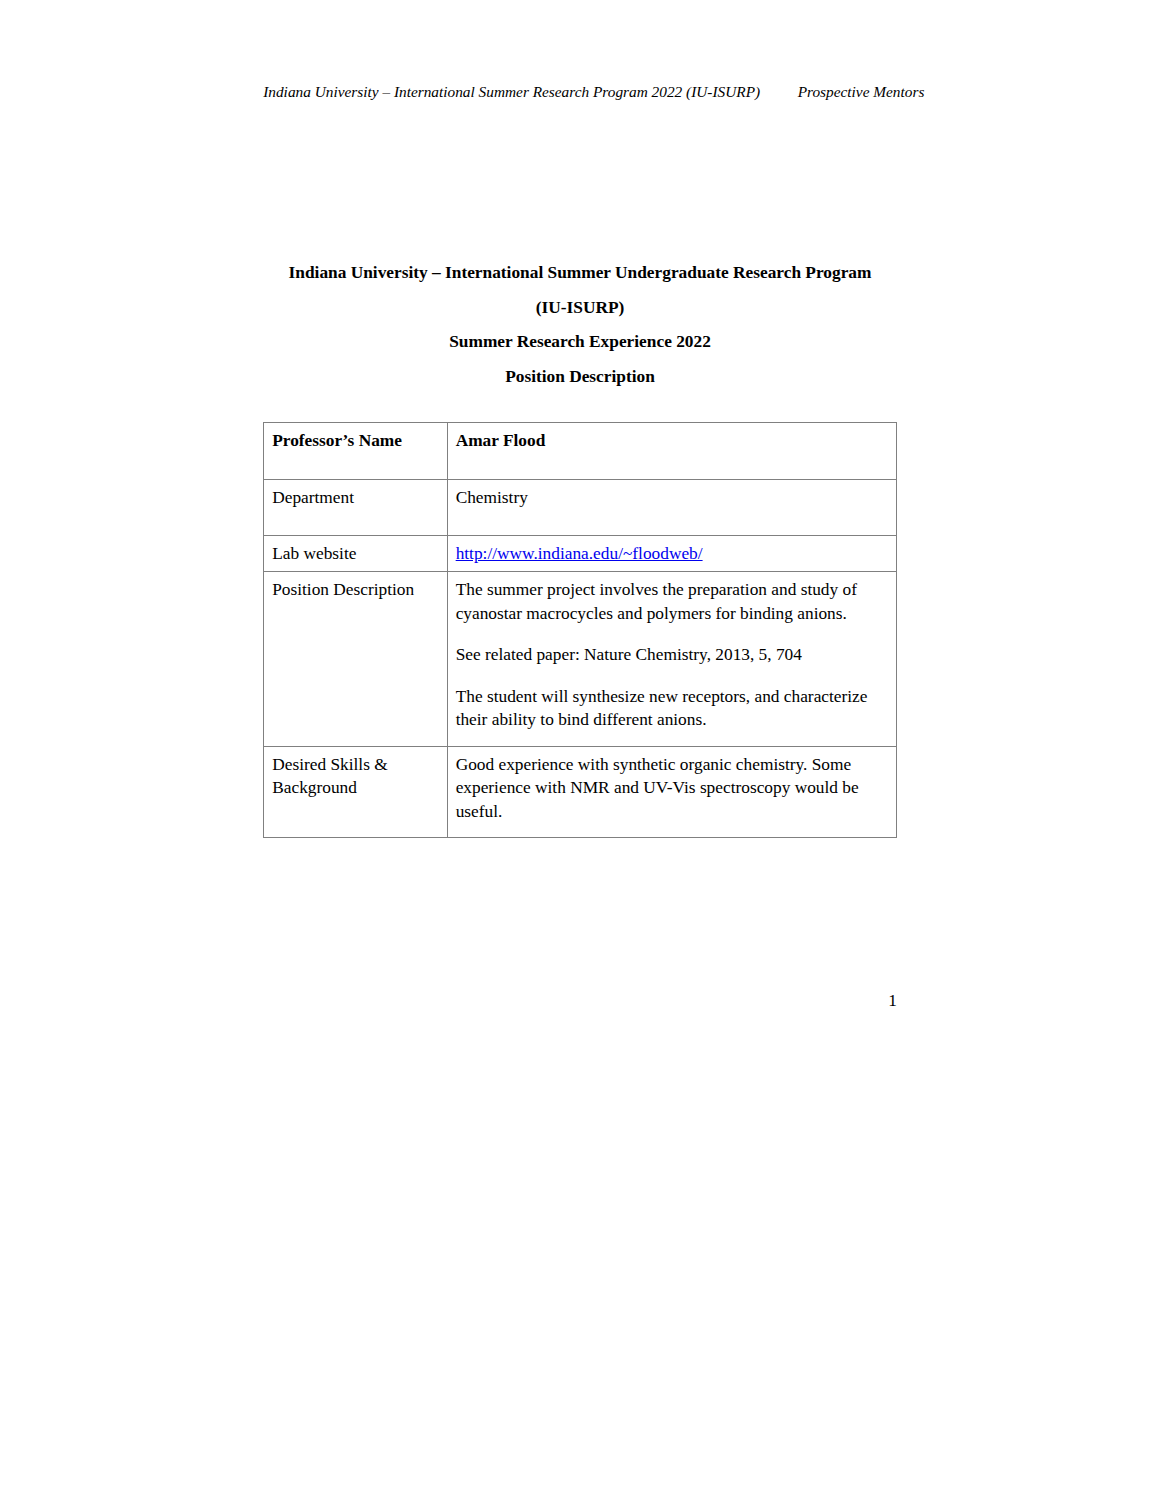Indiana University – International Summer Research Program 2022 (IU-ISURP) Prospective Mentors
Indiana University – International Summer Undergraduate Research Program (IU-ISURP) Summer Research Experience 2022 Position Description
| Professor’s Name | Amar Flood |
| Department | Chemistry |
| Lab website | http://www.indiana.edu/~floodweb/ |
| Position Description | The summer project involves the preparation and study of cyanostar macrocycles and polymers for binding anions. See related paper: Nature Chemistry, 2013, 5, 704 The student will synthesize new receptors, and characterize their ability to bind different anions. |
| Desired Skills & Background | Good experience with synthetic organic chemistry. Some experience with NMR and UV-Vis spectroscopy would be useful. |
1